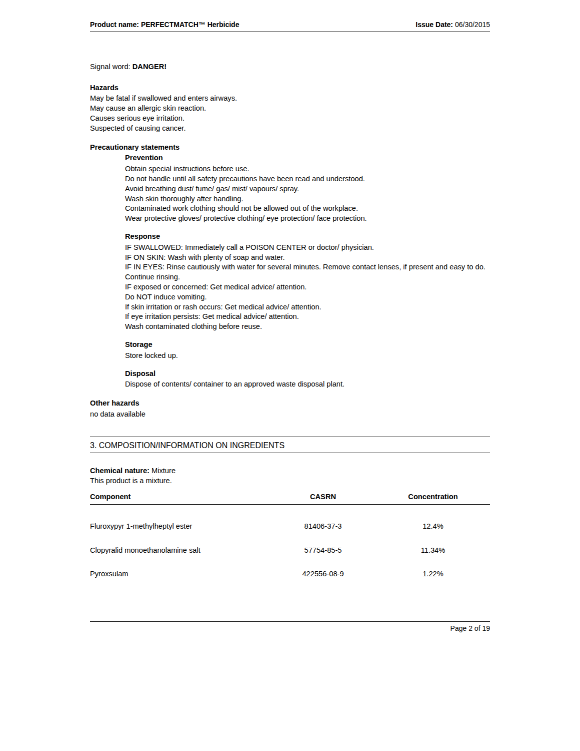Product name: PERFECTMATCH™ Herbicide
Issue Date: 06/30/2015
Signal word: DANGER!
Hazards
May be fatal if swallowed and enters airways.
May cause an allergic skin reaction.
Causes serious eye irritation.
Suspected of causing cancer.
Precautionary statements
Prevention
Obtain special instructions before use.
Do not handle until all safety precautions have been read and understood.
Avoid breathing dust/ fume/ gas/ mist/ vapours/ spray.
Wash skin thoroughly after handling.
Contaminated work clothing should not be allowed out of the workplace.
Wear protective gloves/ protective clothing/ eye protection/ face protection.
Response
IF SWALLOWED: Immediately call a POISON CENTER or doctor/ physician.
IF ON SKIN: Wash with plenty of soap and water.
IF IN EYES: Rinse cautiously with water for several minutes. Remove contact lenses, if present and easy to do. Continue rinsing.
IF exposed or concerned: Get medical advice/ attention.
Do NOT induce vomiting.
If skin irritation or rash occurs: Get medical advice/ attention.
If eye irritation persists: Get medical advice/ attention.
Wash contaminated clothing before reuse.
Storage
Store locked up.
Disposal
Dispose of contents/ container to an approved waste disposal plant.
Other hazards
no data available
3. COMPOSITION/INFORMATION ON INGREDIENTS
Chemical nature: Mixture
This product is a mixture.
| Component | CASRN | Concentration |
| --- | --- | --- |
| Fluroxypyr 1-methylheptyl ester | 81406-37-3 | 12.4% |
| Clopyralid monoethanolamine salt | 57754-85-5 | 11.34% |
| Pyroxsulam | 422556-08-9 | 1.22% |
Page 2 of 19